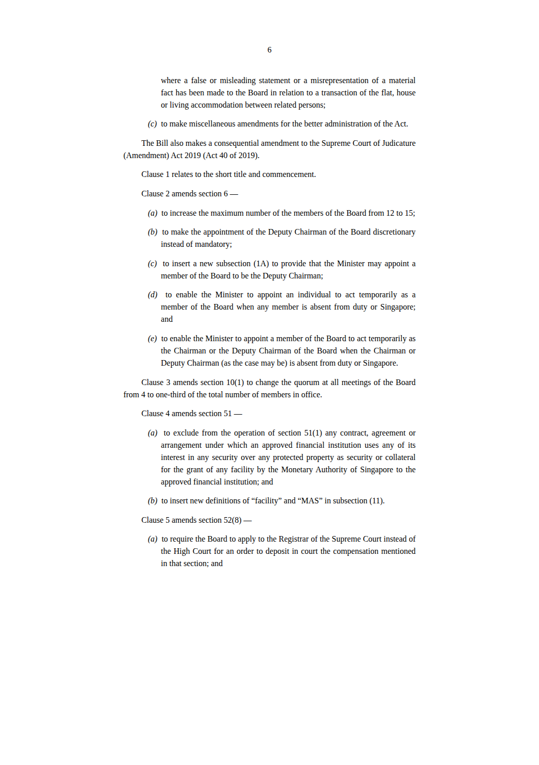6
where a false or misleading statement or a misrepresentation of a material fact has been made to the Board in relation to a transaction of the flat, house or living accommodation between related persons;
(c) to make miscellaneous amendments for the better administration of the Act.
The Bill also makes a consequential amendment to the Supreme Court of Judicature (Amendment) Act 2019 (Act 40 of 2019).
Clause 1 relates to the short title and commencement.
Clause 2 amends section 6 —
(a) to increase the maximum number of the members of the Board from 12 to 15;
(b) to make the appointment of the Deputy Chairman of the Board discretionary instead of mandatory;
(c) to insert a new subsection (1A) to provide that the Minister may appoint a member of the Board to be the Deputy Chairman;
(d) to enable the Minister to appoint an individual to act temporarily as a member of the Board when any member is absent from duty or Singapore; and
(e) to enable the Minister to appoint a member of the Board to act temporarily as the Chairman or the Deputy Chairman of the Board when the Chairman or Deputy Chairman (as the case may be) is absent from duty or Singapore.
Clause 3 amends section 10(1) to change the quorum at all meetings of the Board from 4 to one-third of the total number of members in office.
Clause 4 amends section 51 —
(a) to exclude from the operation of section 51(1) any contract, agreement or arrangement under which an approved financial institution uses any of its interest in any security over any protected property as security or collateral for the grant of any facility by the Monetary Authority of Singapore to the approved financial institution; and
(b) to insert new definitions of “facility” and “MAS” in subsection (11).
Clause 5 amends section 52(8) —
(a) to require the Board to apply to the Registrar of the Supreme Court instead of the High Court for an order to deposit in court the compensation mentioned in that section; and